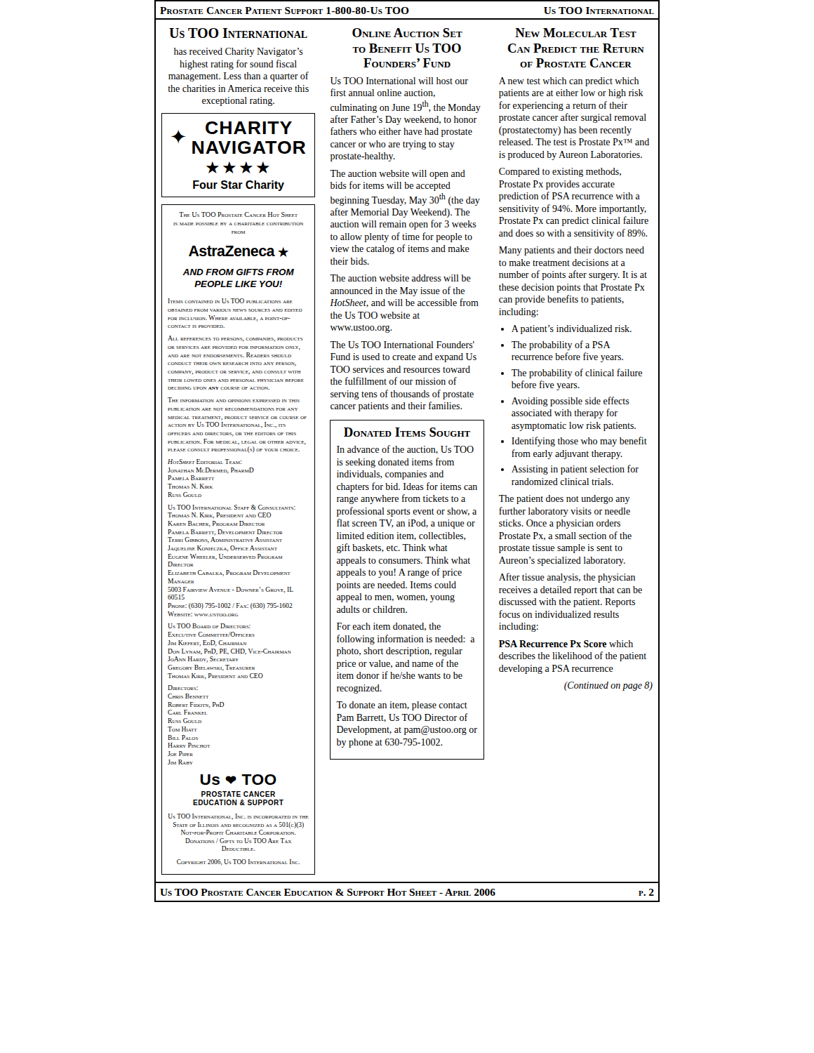Prostate Cancer Patient Support 1-800-80-Us TOO Us TOO International
Us TOO International
has received Charity Navigator’s highest rating for sound fiscal management. Less than a quarter of the charities in America receive this exceptional rating.
✦ CHARITY NAVIGATOR
★★★★
Four Star Charity
The Us TOO Prostate Cancer Hot Sheet
is made possible by a charitable contribution from
AstraZeneca ★
AND FROM GIFTS FROM
PEOPLE LIKE YOU!
Items contained in Us TOO publications are obtained from various news sources and edited for inclusion. Where available, a point-of-contact is provided.
All references to persons, companies, products or services are provided for information only, and are not endorsements. Readers should conduct their own research into any person, company, product or service, and consult with their lowed ones and personal physician before deciding upon any course of action.
The information and opinions expressed in this publication are not recommendations for any medical treatment, product service or course of action by Us TOO International, Inc., its officers and directors, or the editors of this publication. For medical, legal or other advice, please consult professional(s) of your choice.
HotSheet Editorial Team:
Jonathan McDermed, PharmD
Pamela Barrett
Thomas N. Kirk
Russ Gould
Us TOO International Staff & Consultants:
Thomas N. Kirk, President and CEO
Karen Bacher, Program Director
Pamela Barrett, Development Director
Terri Gibbons, Administrative Assistant
Jaqueline Konieczka, Office Assistant
Eugene Wheeler, Underserved Program Director
Elizabeth Cabalka, Program Development Manager
5003 Fairview Avenue - Downer’s Grove, IL 60515
Phone: (630) 795-1002 / Fax: (630) 795-1602
Website: www.ustoo.org
Us TOO Board of Directors:
Executive Committee/Officers
Jim Kiefert, EdD, Chairman
Don Lynam, PhD, PE, CHD, Vice-Chairman
JoAnn Hardy, Secretary
Gregory Bielawski, Treasurer
Thomas Kirk, President and CEO
Directors:
Chris Bennett
Robert Fidotn, PhD
Carl Frankel
Russ Gould
Tom Hiatt
Bill Palos
Harry Pinchot
Joe Piper
Jim Raby
Us ❤ TOO PROSTATE CANCER
EDUCATION & SUPPORT
Us TOO International, Inc. is incorporated in the State of Illinois and recognized as a 501(c)(3) Not-for-Profit Charitable Corporation. Donations / Gifts to Us TOO Are Tax Deductible.
Copyright 2006, Us TOO International Inc.
Online Auction Set
to Benefit Us TOO
Founders’ Fund
Us TOO International will host our first annual online auction, culminating on June 19th, the Monday after Father’s Day weekend, to honor fathers who either have had prostate cancer or who are trying to stay prostate-healthy.
The auction website will open and bids for items will be accepted beginning Tuesday, May 30th (the day after Memorial Day Weekend). The auction will remain open for 3 weeks to allow plenty of time for people to view the catalog of items and make their bids.
The auction website address will be announced in the May issue of the HotSheet, and will be accessible from the Us TOO website at www.ustoo.org.
The Us TOO International Founders' Fund is used to create and expand Us TOO services and resources toward the fulfillment of our mission of serving tens of thousands of prostate cancer patients and their families.
Donated Items Sought
In advance of the auction, Us TOO is seeking donated items from individuals, companies and chapters for bid. Ideas for items can range anywhere from tickets to a professional sports event or show, a flat screen TV, an iPod, a unique or limited edition item, collectibles, gift baskets, etc. Think what appeals to consumers. Think what appeals to you! A range of price points are needed. Items could appeal to men, women, young adults or children.
For each item donated, the following information is needed: a photo, short description, regular price or value, and name of the item donor if he/she wants to be recognized.
To donate an item, please contact Pam Barrett, Us TOO Director of Development, at pam@ustoo.org or by phone at 630-795-1002.
New Molecular Test
Can Predict the Return
of Prostate Cancer
A new test which can predict which patients are at either low or high risk for experiencing a return of their prostate cancer after surgical removal (prostatectomy) has been recently released. The test is Prostate Px™ and is produced by Aureon Laboratories.
Compared to existing methods, Prostate Px provides accurate prediction of PSA recurrence with a sensitivity of 94%. More importantly, Prostate Px can predict clinical failure and does so with a sensitivity of 89%.
Many patients and their doctors need to make treatment decisions at a number of points after surgery. It is at these decision points that Prostate Px can provide benefits to patients, including:
A patient’s individualized risk.
The probability of a PSA recurrence before five years.
The probability of clinical failure before five years.
Avoiding possible side effects associated with therapy for asymptomatic low risk patients.
Identifying those who may benefit from early adjuvant therapy.
Assisting in patient selection for randomized clinical trials.
The patient does not undergo any further laboratory visits or needle sticks. Once a physician orders Prostate Px, a small section of the prostate tissue sample is sent to Aureon’s specialized laboratory.
After tissue analysis, the physician receives a detailed report that can be discussed with the patient. Reports focus on individualized results including:
PSA Recurrence Px Score which describes the likelihood of the patient developing a PSA recurrence
(Continued on page 8)
Us TOO Prostate Cancer Education & Support Hot Sheet - April 2006 p. 2